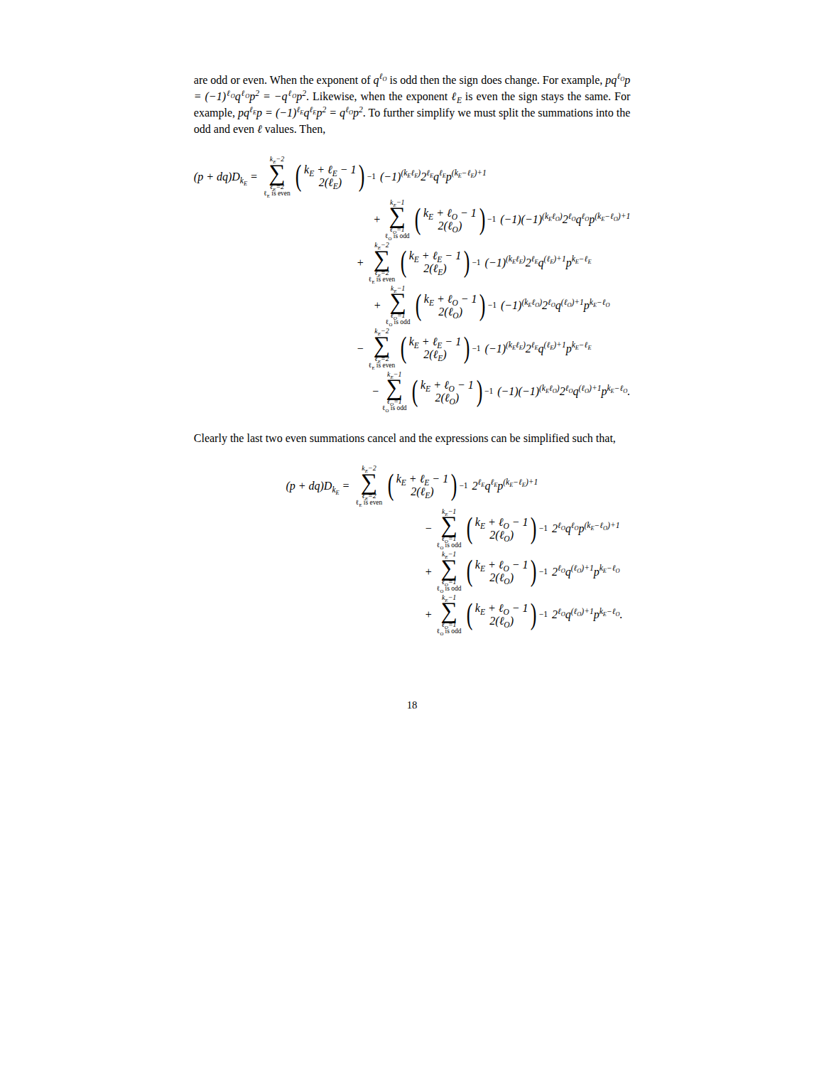are odd or even. When the exponent of qℓO is odd then the sign does change. For example, pqℓOp = (−1)ℓOqℓOp2 = −qℓOp2. Likewise, when the exponent ℓE is even the sign stays the same. For example, pqℓEp = (−1)ℓEqℓEp2 = qℓOp2. To further simplify we must split the summations into the odd and even ℓ values. Then,
(p + dq)DkE = kE−2 ∑ ℓE=2 ℓE is even ( kE + ℓE − 1 2(ℓE) )−1 (−1)(kEℓE)2ℓEqℓEp(kE−ℓE)+1
+ kE−1 ∑ ℓO=1 ℓO is odd ( kE + ℓO − 1 2(ℓO) )−1 (−1)(−1)(kEℓO)2ℓOqℓOp(kE−ℓO)+1
+ kE−2 ∑ ℓE=2 ℓE is even ( kE + ℓE − 1 2(ℓE) )−1 (−1)(kEℓE)2ℓEq(ℓE)+1pkE−ℓE
+ kE−1 ∑ ℓO=1 ℓO is odd ( kE + ℓO − 1 2(ℓO) )−1 (−1)(kEℓO)2ℓOq(ℓO)+1pkE−ℓO
− kE−2 ∑ ℓE=2 ℓE is even ( kE + ℓE − 1 2(ℓE) )−1 (−1)(kEℓE)2ℓEq(ℓE)+1pkE−ℓE
− kE−1 ∑ ℓO=1 ℓO is odd ( kE + ℓO − 1 2(ℓO) )−1 (−1)(−1)(kEℓO)2ℓOq(ℓO)+1pkE−ℓO.
Clearly the last two even summations cancel and the expressions can be simplified such that,
(p + dq)DkE = kE−2 ∑ ℓE=2 ℓE is even ( kE + ℓE − 1 2(ℓE) )−1 2ℓEqℓEp(kE−ℓE)+1
− kE−1 ∑ ℓO=1 ℓO is odd ( kE + ℓO − 1 2(ℓO) )−1 2ℓOqℓOp(kE−ℓO)+1
+ kE−1 ∑ ℓO=1 ℓO is odd ( kE + ℓO − 1 2(ℓO) )−1 2ℓOq(ℓO)+1pkE−ℓO
+ kE−1 ∑ ℓO=1 ℓO is odd ( kE + ℓO − 1 2(ℓO) )−1 2ℓOq(ℓO)+1pkE−ℓO.
18